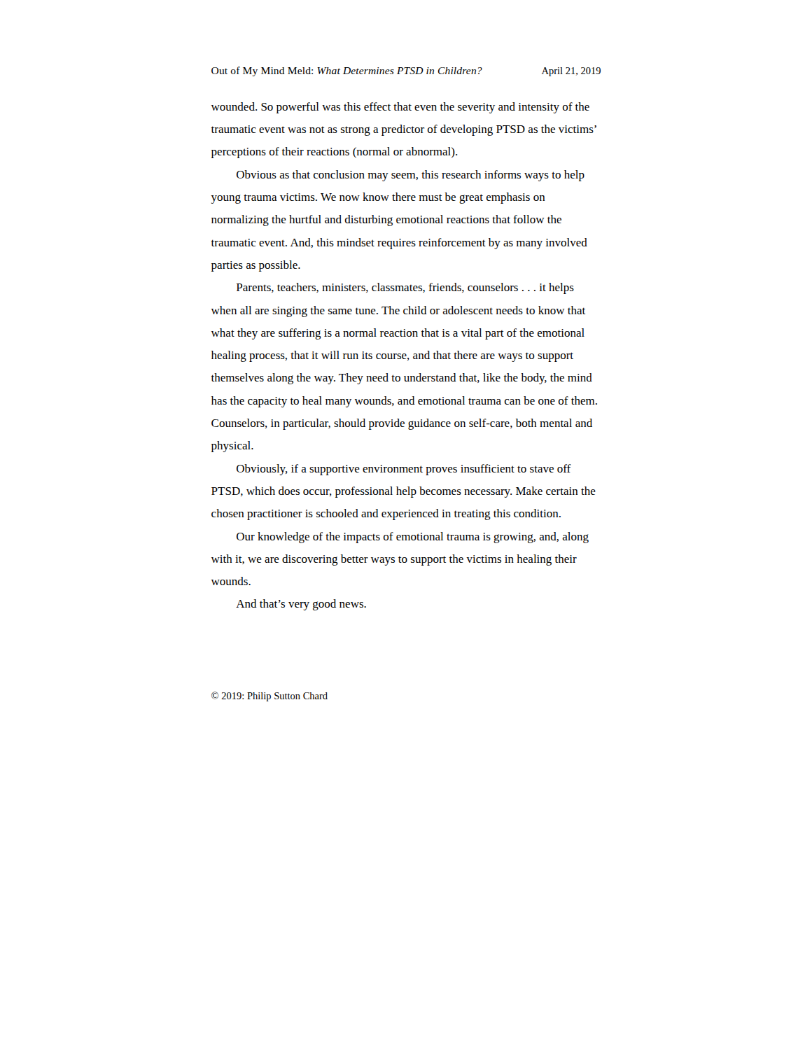Out of My Mind Meld: What Determines PTSD in Children? April 21, 2019
wounded. So powerful was this effect that even the severity and intensity of the traumatic event was not as strong a predictor of developing PTSD as the victims’ perceptions of their reactions (normal or abnormal).
Obvious as that conclusion may seem, this research informs ways to help young trauma victims. We now know there must be great emphasis on normalizing the hurtful and disturbing emotional reactions that follow the traumatic event. And, this mindset requires reinforcement by as many involved parties as possible.
Parents, teachers, ministers, classmates, friends, counselors . . . it helps when all are singing the same tune. The child or adolescent needs to know that what they are suffering is a normal reaction that is a vital part of the emotional healing process, that it will run its course, and that there are ways to support themselves along the way. They need to understand that, like the body, the mind has the capacity to heal many wounds, and emotional trauma can be one of them. Counselors, in particular, should provide guidance on self-care, both mental and physical.
Obviously, if a supportive environment proves insufficient to stave off PTSD, which does occur, professional help becomes necessary. Make certain the chosen practitioner is schooled and experienced in treating this condition.
Our knowledge of the impacts of emotional trauma is growing, and, along with it, we are discovering better ways to support the victims in healing their wounds.
And that’s very good news.
© 2019: Philip Sutton Chard